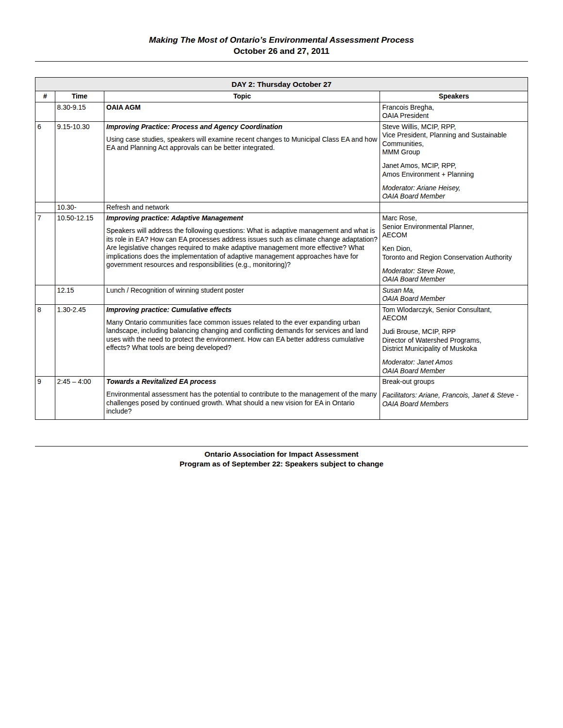Making The Most of Ontario’s Environmental Assessment Process
October 26 and 27, 2011
DAY 2: Thursday October 27
| # | Time | Topic | Speakers |
| --- | --- | --- | --- |
| | 8.30-9.15 | OAIA AGM | Francois Bregha, OAIA President |
| 6 | 9.15-10.30 | Improving Practice: Process and Agency Coordination Using case studies, speakers will examine recent changes to Municipal Class EA and how EA and Planning Act approvals can be better integrated. | Steve Willis, MCIP, RPP, Vice President, Planning and Sustainable Communities, MMM Group Janet Amos, MCIP, RPP, Amos Environment + Planning Moderator: Ariane Heisey, OAIA Board Member |
| | 10.30- | Refresh and network | |
| 7 | 10.50-12.15 | Improving practice: Adaptive Management Speakers will address the following questions: What is adaptive management and what is its role in EA? How can EA processes address issues such as climate change adaptation? Are legislative changes required to make adaptive management more effective? What implications does the implementation of adaptive management approaches have for government resources and responsibilities (e.g., monitoring)? | Marc Rose, Senior Environmental Planner, AECOM Ken Dion, Toronto and Region Conservation Authority Moderator: Steve Rowe, OAIA Board Member |
| | 12.15 | Lunch / Recognition of winning student poster | Susan Ma, OAIA Board Member |
| 8 | 1.30-2.45 | Improving practice: Cumulative effects Many Ontario communities face common issues related to the ever expanding urban landscape, including balancing changing and conflicting demands for services and land uses with the need to protect the environment. How can EA better address cumulative effects? What tools are being developed? | Tom Wlodarczyk, Senior Consultant, AECOM Judi Brouse, MCIP, RPP Director of Watershed Programs, District Municipality of Muskoka Moderator: Janet Amos OAIA Board Member |
| 9 | 2:45 – 4:00 | Towards a Revitalized EA process Environmental assessment has the potential to contribute to the management of the many challenges posed by continued growth. What should a new vision for EA in Ontario include? | Break-out groups Facilitators: Ariane, Francois, Janet & Steve - OAIA Board Members |
Ontario Association for Impact Assessment
Program as of September 22: Speakers subject to change